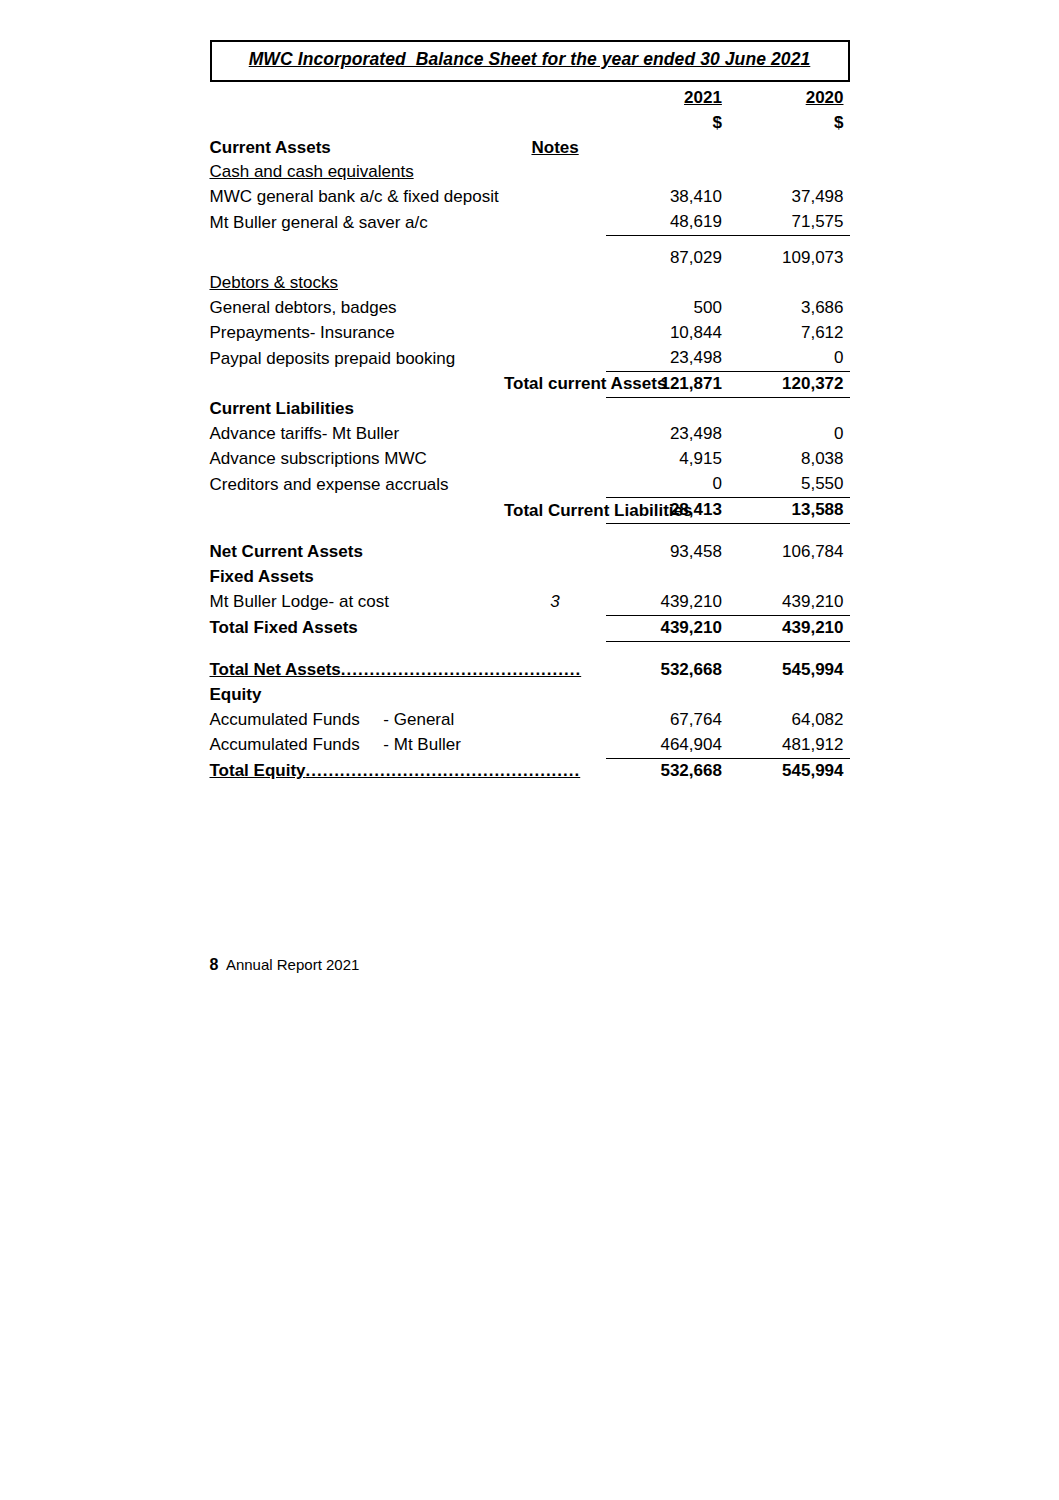MWC Incorporated Balance Sheet for the year ended 30 June 2021
| | | 2021 | 2020 |
| | | $ | $ |
| Current Assets | Notes | | |
| Cash and cash equivalents | | | |
| MWC general bank a/c & fixed deposit | | 38,410 | 37,498 |
| Mt Buller general & saver a/c | | 48,619 | 71,575 |
| | | 87,029 | 109,073 |
| Debtors & stocks | | | |
| General debtors, badges | | 500 | 3,686 |
| Prepayments- Insurance | | 10,844 | 7,612 |
| Paypal deposits prepaid booking | | 23,498 | 0 |
| | Total current Assets | 121,871 | 120,372 |
| Current Liabilities | | | |
| Advance tariffs- Mt Buller | | 23,498 | 0 |
| Advance subscriptions MWC | | 4,915 | 8,038 |
| Creditors and expense accruals | | 0 | 5,550 |
| | Total Current Liabilities | 28,413 | 13,588 |
| Net Current Assets | | 93,458 | 106,784 |
| Fixed Assets | | | |
| Mt Buller Lodge- at cost | 3 | 439,210 | 439,210 |
| Total Fixed Assets | | 439,210 | 439,210 |
| Total Net Assets .......................................... | 532,668 | 545,994 |
| Equity | | | |
| Accumulated Funds - General | | 67,764 | 64,082 |
| Accumulated Funds - Mt Buller | | 464,904 | 481,912 |
| Total Equity ................................................ | 532,668 | 545,994 |
8 Annual Report 2021